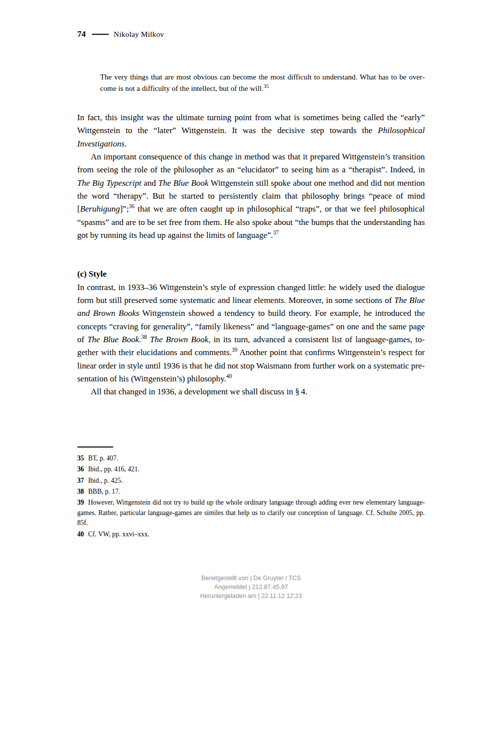74 Nikolay Milkov
The very things that are most obvious can become the most difficult to understand. What has to be overcome is not a difficulty of the intellect, but of the will.35
In fact, this insight was the ultimate turning point from what is sometimes being called the “early” Wittgenstein to the “later” Wittgenstein. It was the decisive step towards the Philosophical Investigations.
An important consequence of this change in method was that it prepared Wittgenstein’s transition from seeing the role of the philosopher as an “elucidator” to seeing him as a “therapist”. Indeed, in The Big Typescript and The Blue Book Wittgenstein still spoke about one method and did not mention the word “therapy”. But he started to persistently claim that philosophy brings “peace of mind [Beruhigung]”;36 that we are often caught up in philosophical “traps”, or that we feel philosophical “spasms” and are to be set free from them. He also spoke about “the bumps that the understanding has got by running its head up against the limits of language”.37
(c) Style
In contrast, in 1933–36 Wittgenstein’s style of expression changed little: he widely used the dialogue form but still preserved some systematic and linear elements. Moreover, in some sections of The Blue and Brown Books Wittgenstein showed a tendency to build theory. For example, he introduced the concepts “craving for generality”, “family likeness” and “language-games” on one and the same page of The Blue Book.38 The Brown Book, in its turn, advanced a consistent list of language-games, together with their elucidations and comments.39 Another point that confirms Wittgenstein’s respect for linear order in style until 1936 is that he did not stop Waismann from further work on a systematic presentation of his (Wittgenstein’s) philosophy.40
All that changed in 1936, a development we shall discuss in § 4.
35 BT, p. 407.
36 Ibid., pp. 416, 421.
37 Ibid., p. 425.
38 BBB, p. 17.
39 However, Wittgenstein did not try to build up the whole ordinary language through adding ever new elementary language-games. Rather, particular language-games are similes that help us to clarify our conception of language. Cf. Schulte 2005, pp. 85f.
40 Cf. VW, pp. xxvi–xxx.
Bereitgestellt von | De Gruyter / TCS
Angemeldet | 212.87.45.97
Heruntergeladen am | 22.11.12 12:23